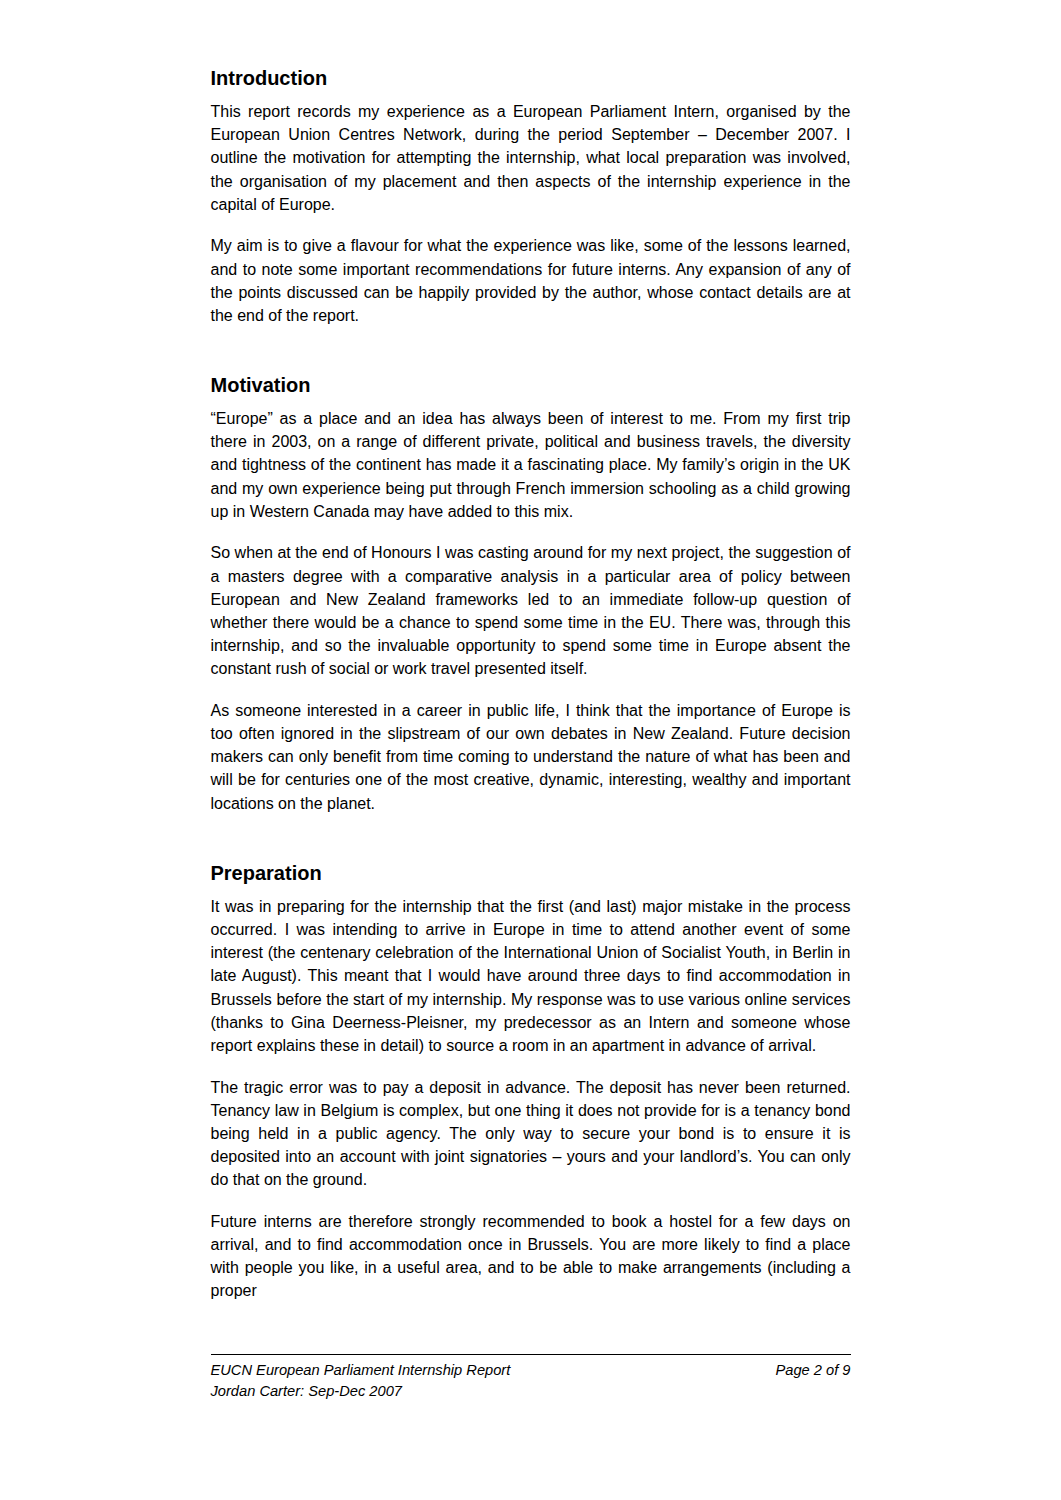Introduction
This report records my experience as a European Parliament Intern, organised by the European Union Centres Network, during the period September – December 2007. I outline the motivation for attempting the internship, what local preparation was involved, the organisation of my placement and then aspects of the internship experience in the capital of Europe.
My aim is to give a flavour for what the experience was like, some of the lessons learned, and to note some important recommendations for future interns. Any expansion of any of the points discussed can be happily provided by the author, whose contact details are at the end of the report.
Motivation
“Europe” as a place and an idea has always been of interest to me. From my first trip there in 2003, on a range of different private, political and business travels, the diversity and tightness of the continent has made it a fascinating place. My family’s origin in the UK and my own experience being put through French immersion schooling as a child growing up in Western Canada may have added to this mix.
So when at the end of Honours I was casting around for my next project, the suggestion of a masters degree with a comparative analysis in a particular area of policy between European and New Zealand frameworks led to an immediate follow-up question of whether there would be a chance to spend some time in the EU. There was, through this internship, and so the invaluable opportunity to spend some time in Europe absent the constant rush of social or work travel presented itself.
As someone interested in a career in public life, I think that the importance of Europe is too often ignored in the slipstream of our own debates in New Zealand. Future decision makers can only benefit from time coming to understand the nature of what has been and will be for centuries one of the most creative, dynamic, interesting, wealthy and important locations on the planet.
Preparation
It was in preparing for the internship that the first (and last) major mistake in the process occurred. I was intending to arrive in Europe in time to attend another event of some interest (the centenary celebration of the International Union of Socialist Youth, in Berlin in late August). This meant that I would have around three days to find accommodation in Brussels before the start of my internship. My response was to use various online services (thanks to Gina Deerness-Pleisner, my predecessor as an Intern and someone whose report explains these in detail) to source a room in an apartment in advance of arrival.
The tragic error was to pay a deposit in advance. The deposit has never been returned. Tenancy law in Belgium is complex, but one thing it does not provide for is a tenancy bond being held in a public agency. The only way to secure your bond is to ensure it is deposited into an account with joint signatories – yours and your landlord’s. You can only do that on the ground.
Future interns are therefore strongly recommended to book a hostel for a few days on arrival, and to find accommodation once in Brussels. You are more likely to find a place with people you like, in a useful area, and to be able to make arrangements (including a proper
EUCN European Parliament Internship Report
Jordan Carter: Sep-Dec 2007
Page 2 of 9